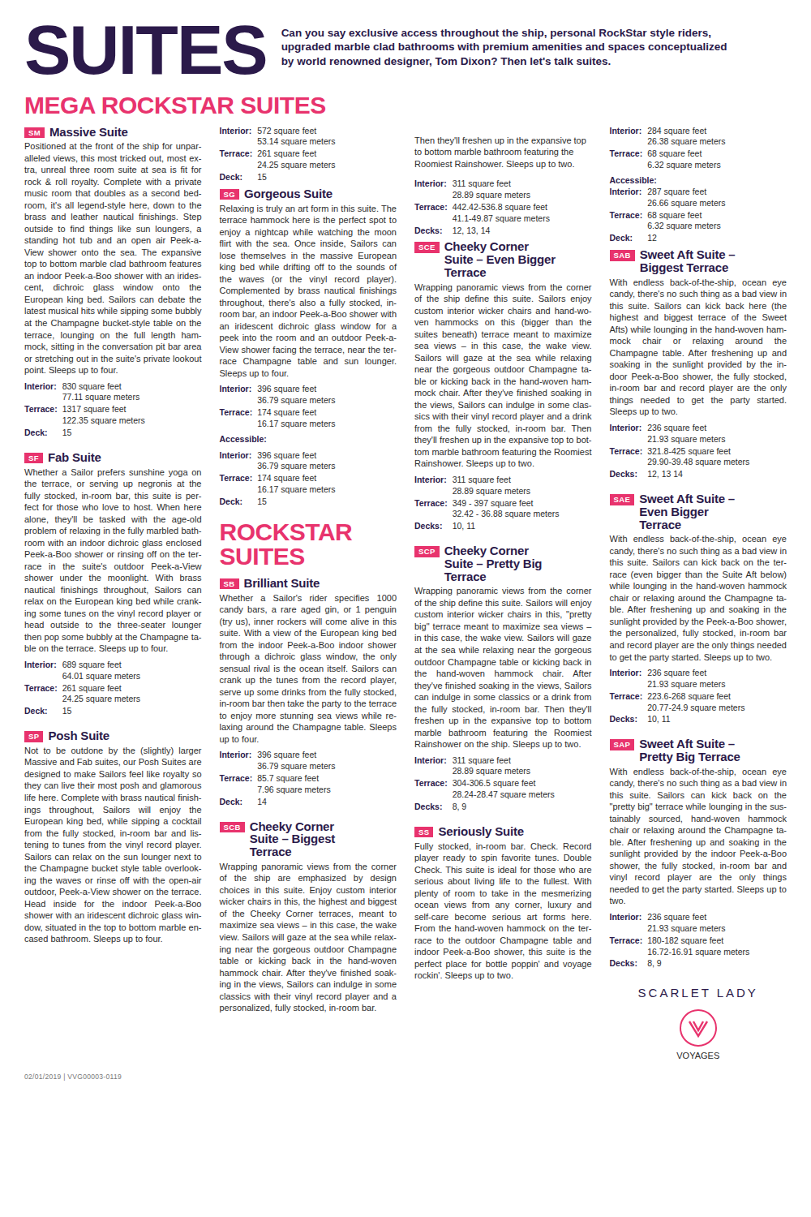Suites
Can you say exclusive access throughout the ship, personal RockStar style riders, upgraded marble clad bathrooms with premium amenities and spaces conceptualized by world renowned designer, Tom Dixon? Then let's talk suites.
Mega RockStar Suites
SM
Massive Suite
Positioned at the front of the ship for unparalleled views, this most tricked out, most extra, unreal three room suite at sea is fit for rock & roll royalty. Complete with a private music room that doubles as a second bedroom, it's all legend-style here, down to the brass and leather nautical finishings. Step outside to find things like sun loungers, a standing hot tub and an open air Peek-a-View shower onto the sea. The expansive top to bottom marble clad bathroom features an indoor Peek-a-Boo shower with an iridescent, dichroic glass window onto the European king bed. Sailors can debate the latest musical hits while sipping some bubbly at the Champagne bucket-style table on the terrace, lounging on the full length hammock, sitting in the conversation pit bar area or stretching out in the suite's private lookout point. Sleeps up to four.
| Interior: | 830 square feet 77.11 square meters |
| Terrace: | 1317 square feet 122.35 square meters |
| Deck: | 15 |
SF
Fab Suite
Whether a Sailor prefers sunshine yoga on the terrace, or serving up negronis at the fully stocked, in-room bar, this suite is perfect for those who love to host. When here alone, they'll be tasked with the age-old problem of relaxing in the fully marbled bathroom with an indoor dichroic glass enclosed Peek-a-Boo shower or rinsing off on the terrace in the suite's outdoor Peek-a-View shower under the moonlight. With brass nautical finishings throughout, Sailors can relax on the European king bed while cranking some tunes on the vinyl record player or head outside to the three-seater lounger then pop some bubbly at the Champagne table on the terrace. Sleeps up to four.
| Interior: | 689 square feet 64.01 square meters |
| Terrace: | 261 square feet 24.25 square meters |
| Deck: | 15 |
SP
Posh Suite
Not to be outdone by the (slightly) larger Massive and Fab suites, our Posh Suites are designed to make Sailors feel like royalty so they can live their most posh and glamorous life here. Complete with brass nautical finishings throughout, Sailors will enjoy the European king bed, while sipping a cocktail from the fully stocked, in-room bar and listening to tunes from the vinyl record player. Sailors can relax on the sun lounger next to the Champagne bucket style table overlooking the waves or rinse off with the open-air outdoor, Peek-a-View shower on the terrace. Head inside for the indoor Peek-a-Boo shower with an iridescent dichroic glass window, situated in the top to bottom marble encased bathroom. Sleeps up to four.
| Interior: | 572 square feet 53.14 square meters |
| Terrace: | 261 square feet 24.25 square meters |
| Deck: | 15 |
SG
Gorgeous Suite
Relaxing is truly an art form in this suite. The terrace hammock here is the perfect spot to enjoy a nightcap while watching the moon flirt with the sea. Once inside, Sailors can lose themselves in the massive European king bed while drifting off to the sounds of the waves (or the vinyl record player). Complemented by brass nautical finishings throughout, there's also a fully stocked, in-room bar, an indoor Peek-a-Boo shower with an iridescent dichroic glass window for a peek into the room and an outdoor Peek-a-View shower facing the terrace, near the terrace Champagne table and sun lounger. Sleeps up to four.
| Interior: | 396 square feet 36.79 square meters |
| Terrace: | 174 square feet 16.17 square meters |
Accessible:
| Interior: | 396 square feet 36.79 square meters |
| Terrace: | 174 square feet 16.17 square meters |
| Deck: | 15 |
RockStar
Suites
SB
Brilliant Suite
Whether a Sailor's rider specifies 1000 candy bars, a rare aged gin, or 1 penguin (try us), inner rockers will come alive in this suite. With a view of the European king bed from the indoor Peek-a-Boo indoor shower through a dichroic glass window, the only sensual rival is the ocean itself. Sailors can crank up the tunes from the record player, serve up some drinks from the fully stocked, in-room bar then take the party to the terrace to enjoy more stunning sea views while relaxing around the Champagne table. Sleeps up to four.
| Interior: | 396 square feet 36.79 square meters |
| Terrace: | 85.7 square feet 7.96 square meters |
| Deck: | 14 |
SCB
Cheeky Corner
Suite – Biggest
Terrace
Wrapping panoramic views from the corner of the ship are emphasized by design choices in this suite. Enjoy custom interior wicker chairs in this, the highest and biggest of the Cheeky Corner terraces, meant to maximize sea views – in this case, the wake view. Sailors will gaze at the sea while relaxing near the gorgeous outdoor Champagne table or kicking back in the hand-woven hammock chair. After they've finished soaking in the views, Sailors can indulge in some classics with their vinyl record player and a personalized, fully stocked, in-room bar.
Then they'll freshen up in the expansive top to bottom marble bathroom featuring the Roomiest Rainshower. Sleeps up to two.
| Interior: | 311 square feet 28.89 square meters |
| Terrace: | 442.42-536.8 square feet 41.1-49.87 square meters |
| Decks: | 12, 13, 14 |
SCE
Cheeky Corner
Suite – Even Bigger
Terrace
Wrapping panoramic views from the corner of the ship define this suite. Sailors enjoy custom interior wicker chairs and hand-woven hammocks on this (bigger than the suites beneath) terrace meant to maximize sea views – in this case, the wake view. Sailors will gaze at the sea while relaxing near the gorgeous outdoor Champagne table or kicking back in the hand-woven hammock chair. After they've finished soaking in the views, Sailors can indulge in some classics with their vinyl record player and a drink from the fully stocked, in-room bar. Then they'll freshen up in the expansive top to bottom marble bathroom featuring the Roomiest Rainshower. Sleeps up to two.
| Interior: | 311 square feet 28.89 square meters |
| Terrace: | 349 - 397 square feet 32.42 - 36.88 square meters |
| Decks: | 10, 11 |
SCP
Cheeky Corner
Suite – Pretty Big
Terrace
Wrapping panoramic views from the corner of the ship define this suite. Sailors will enjoy custom interior wicker chairs in this, "pretty big" terrace meant to maximize sea views – in this case, the wake view. Sailors will gaze at the sea while relaxing near the gorgeous outdoor Champagne table or kicking back in the hand-woven hammock chair. After they've finished soaking in the views, Sailors can indulge in some classics or a drink from the fully stocked, in-room bar. Then they'll freshen up in the expansive top to bottom marble bathroom featuring the Roomiest Rainshower on the ship. Sleeps up to two.
| Interior: | 311 square feet 28.89 square meters |
| Terrace: | 304-306.5 square feet 28.24-28.47 square meters |
| Decks: | 8, 9 |
SS
Seriously Suite
Fully stocked, in-room bar. Check. Record player ready to spin favorite tunes. Double Check. This suite is ideal for those who are serious about living life to the fullest. With plenty of room to take in the mesmerizing ocean views from any corner, luxury and self-care become serious art forms here. From the hand-woven hammock on the terrace to the outdoor Champagne table and indoor Peek-a-Boo shower, this suite is the perfect place for bottle poppin' and voyage rockin'. Sleeps up to two.
| Interior: | 284 square feet 26.38 square meters |
| Terrace: | 68 square feet 6.32 square meters |
Accessible:
| Interior: | 287 square feet 26.66 square meters |
| Terrace: | 68 square feet 6.32 square meters |
| Deck: | 12 |
SAB
Sweet Aft Suite –
Biggest Terrace
With endless back-of-the-ship, ocean eye candy, there's no such thing as a bad view in this suite. Sailors can kick back here (the highest and biggest terrace of the Sweet Afts) while lounging in the hand-woven hammock chair or relaxing around the Champagne table. After freshening up and soaking in the sunlight provided by the indoor Peek-a-Boo shower, the fully stocked, in-room bar and record player are the only things needed to get the party started. Sleeps up to two.
| Interior: | 236 square feet 21.93 square meters |
| Terrace: | 321.8-425 square feet 29.90-39.48 square meters |
| Decks: | 12, 13 14 |
SAE
Sweet Aft Suite –
Even Bigger
Terrace
With endless back-of-the-ship, ocean eye candy, there's no such thing as a bad view in this suite. Sailors can kick back on the terrace (even bigger than the Suite Aft below) while lounging in the hand-woven hammock chair or relaxing around the Champagne table. After freshening up and soaking in the sunlight provided by the Peek-a-Boo shower, the personalized, fully stocked, in-room bar and record player are the only things needed to get the party started. Sleeps up to two.
| Interior: | 236 square feet 21.93 square meters |
| Terrace: | 223.6-268 square feet 20.77-24.9 square meters |
| Decks: | 10, 11 |
SAP
Sweet Aft Suite –
Pretty Big Terrace
With endless back-of-the-ship, ocean eye candy, there's no such thing as a bad view in this suite. Sailors can kick back on the "pretty big" terrace while lounging in the sustainably sourced, hand-woven hammock chair or relaxing around the Champagne table. After freshening up and soaking in the sunlight provided by the indoor Peek-a-Boo shower, the fully stocked, in-room bar and vinyl record player are the only things needed to get the party started. Sleeps up to two.
| Interior: | 236 square feet 21.93 square meters |
| Terrace: | 180-182 square feet 16.72-16.91 square meters |
| Decks: | 8, 9 |
SCARLET LADY
VOYAGES
02/01/2019 | VVG00003-0119